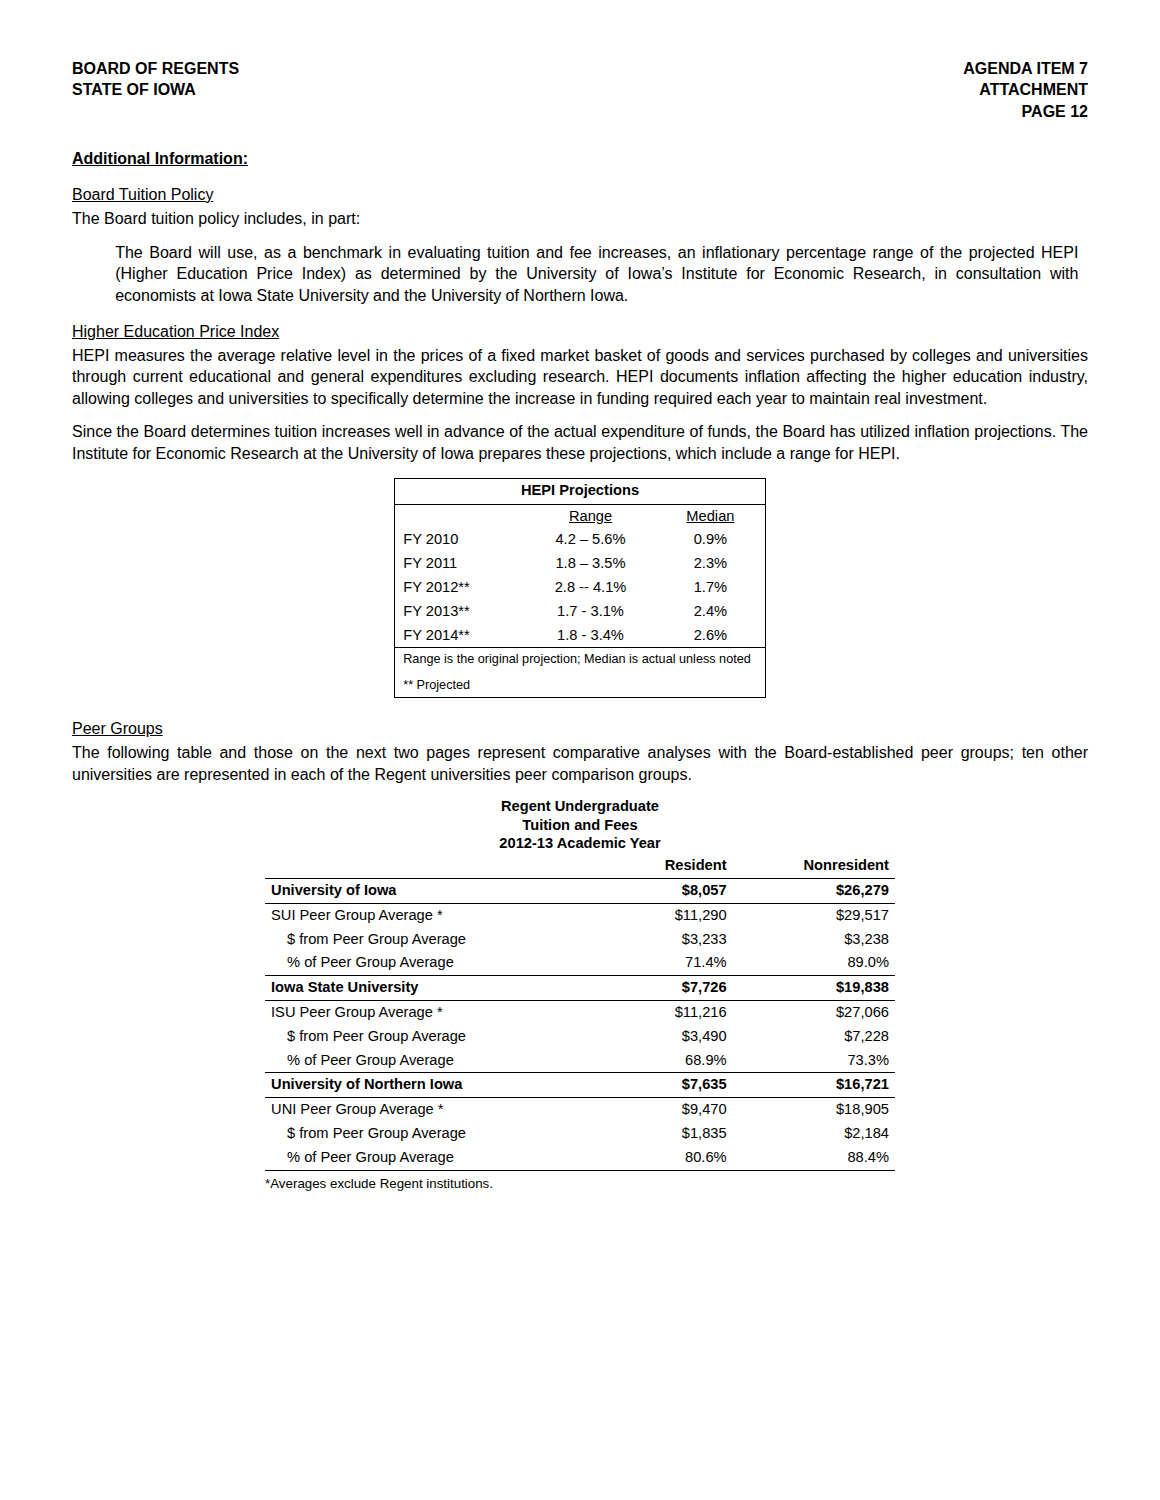BOARD OF REGENTS
STATE OF IOWA
AGENDA ITEM 7
ATTACHMENT
PAGE 12
Additional Information:
Board Tuition Policy
The Board tuition policy includes, in part:
The Board will use, as a benchmark in evaluating tuition and fee increases, an inflationary percentage range of the projected HEPI (Higher Education Price Index) as determined by the University of Iowa’s Institute for Economic Research, in consultation with economists at Iowa State University and the University of Northern Iowa.
Higher Education Price Index
HEPI measures the average relative level in the prices of a fixed market basket of goods and services purchased by colleges and universities through current educational and general expenditures excluding research. HEPI documents inflation affecting the higher education industry, allowing colleges and universities to specifically determine the increase in funding required each year to maintain real investment.
Since the Board determines tuition increases well in advance of the actual expenditure of funds, the Board has utilized inflation projections. The Institute for Economic Research at the University of Iowa prepares these projections, which include a range for HEPI.
HEPI Projections
| | Range | Median |
| --- | --- | --- |
| FY 2010 | 4.2 – 5.6% | 0.9% |
| FY 2011 | 1.8 – 3.5% | 2.3% |
| FY 2012** | 2.8 -- 4.1% | 1.7% |
| FY 2013** | 1.7 - 3.1% | 2.4% |
| FY 2014** | 1.8 - 3.4% | 2.6% |
| Range is the original projection; Median is actual unless noted |
| ** Projected |
Peer Groups
The following table and those on the next two pages represent comparative analyses with the Board-established peer groups; ten other universities are represented in each of the Regent universities peer comparison groups.
Regent Undergraduate Tuition and Fees 2012-13 Academic Year
| | Resident | Nonresident |
| --- | --- | --- |
| University of Iowa | $8,057 | $26,279 |
| SUI Peer Group Average * | $11,290 | $29,517 |
| $ from Peer Group Average | $3,233 | $3,238 |
| % of Peer Group Average | 71.4% | 89.0% |
| Iowa State University | $7,726 | $19,838 |
| ISU Peer Group Average * | $11,216 | $27,066 |
| $ from Peer Group Average | $3,490 | $7,228 |
| % of Peer Group Average | 68.9% | 73.3% |
| University of Northern Iowa | $7,635 | $16,721 |
| UNI Peer Group Average * | $9,470 | $18,905 |
| $ from Peer Group Average | $1,835 | $2,184 |
| % of Peer Group Average | 80.6% | 88.4% |
*Averages exclude Regent institutions.